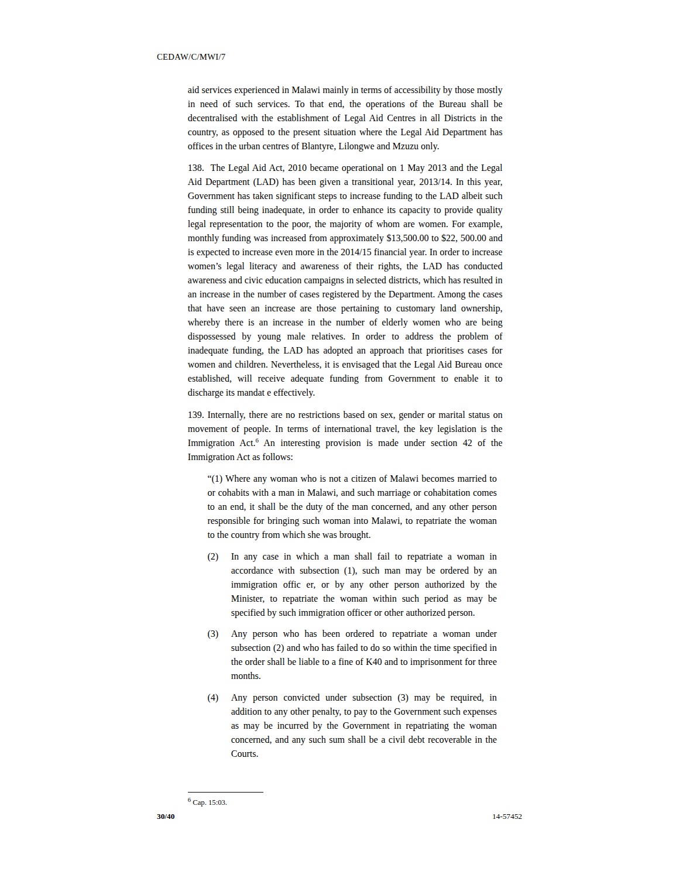CEDAW/C/MWI/7
aid services experienced in Malawi mainly in terms of accessibility by those mostly in need of such services. To that end, the operations of the Bureau shall be decentralised with the establishment of Legal Aid Centres in all Districts in the country, as opposed to the present situation where the Legal Aid Department has offices in the urban centres of Blantyre, Lilongwe and Mzuzu only.
138. The Legal Aid Act, 2010 became operational on 1 May 2013 and the Legal Aid Department (LAD) has been given a transitional year, 2013/14. In this year, Government has taken significant steps to increase funding to the LAD albeit such funding still being inadequate, in order to enhance its capacity to provide quality legal representation to the poor, the majority of whom are women. For example, monthly funding was increased from approximately $13,500.00 to $22, 500.00 and is expected to increase even more in the 2014/15 financial year. In order to increase women’s legal literacy and awareness of their rights, the LAD has conducted awareness and civic education campaigns in selected districts, which has resulted in an increase in the number of cases registered by the Department. Among the cases that have seen an increase are those pertaining to customary land ownership, whereby there is an increase in the number of elderly women who are being dispossessed by young male relatives. In order to address the problem of inadequate funding, the LAD has adopted an approach that prioritises cases for women and children. Nevertheless, it is envisaged that the Legal Aid Bureau once established, will receive adequate funding from Government to enable it to discharge its mandat e effectively.
139. Internally, there are no restrictions based on sex, gender or marital status on movement of people. In terms of international travel, the key legislation is the Immigration Act.6 An interesting provision is made under section 42 of the Immigration Act as follows:
“(1) Where any woman who is not a citizen of Malawi becomes married to or cohabits with a man in Malawi, and such marriage or cohabitation comes to an end, it shall be the duty of the man concerned, and any other person responsible for bringing such woman into Malawi, to repatriate the woman to the country from which she was brought.
(2)
In any case in which a man shall fail to repatriate a woman in accordance with subsection (1), such man may be ordered by an immigration offic er, or by any other person authorized by the Minister, to repatriate the woman within such period as may be specified by such immigration officer or other authorized person.
(3)
Any person who has been ordered to repatriate a woman under subsection (2) and who has failed to do so within the time specified in the order shall be liable to a fine of K40 and to imprisonment for three months.
(4)
Any person convicted under subsection (3) may be required, in addition to any other penalty, to pay to the Government such expenses as may be incurred by the Government in repatriating the woman concerned, and any such sum shall be a civil debt recoverable in the Courts.
6 Cap. 15:03.
30/40 14-57452